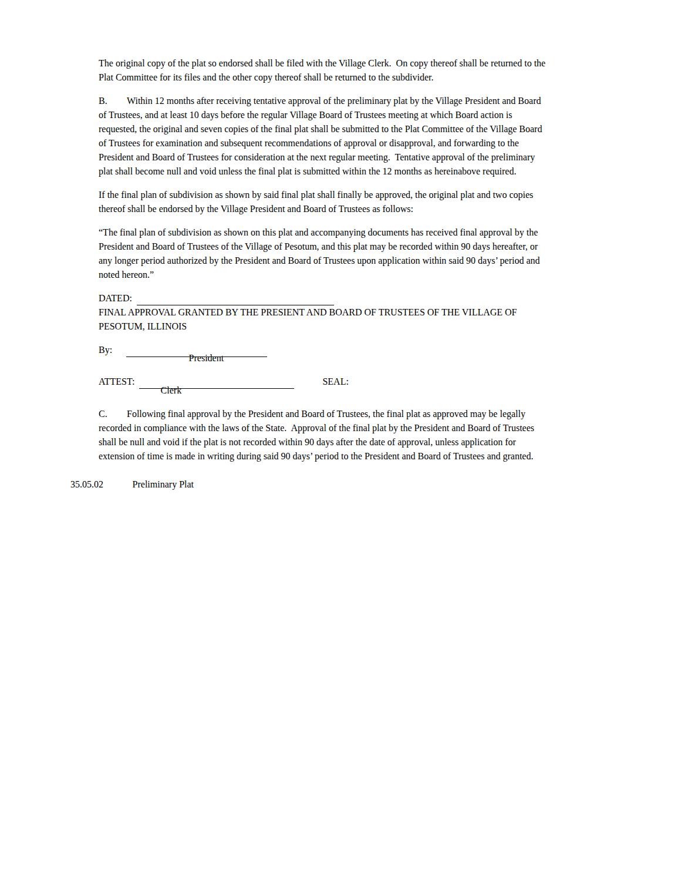The original copy of the plat so endorsed shall be filed with the Village Clerk. On copy thereof shall be returned to the Plat Committee for its files and the other copy thereof shall be returned to the subdivider.
B. Within 12 months after receiving tentative approval of the preliminary plat by the Village President and Board of Trustees, and at least 10 days before the regular Village Board of Trustees meeting at which Board action is requested, the original and seven copies of the final plat shall be submitted to the Plat Committee of the Village Board of Trustees for examination and subsequent recommendations of approval or disapproval, and forwarding to the President and Board of Trustees for consideration at the next regular meeting. Tentative approval of the preliminary plat shall become null and void unless the final plat is submitted within the 12 months as hereinabove required.
If the final plan of subdivision as shown by said final plat shall finally be approved, the original plat and two copies thereof shall be endorsed by the Village President and Board of Trustees as follows:
“The final plan of subdivision as shown on this plat and accompanying documents has received final approval by the President and Board of Trustees of the Village of Pesotum, and this plat may be recorded within 90 days hereafter, or any longer period authorized by the President and Board of Trustees upon application within said 90 days’ period and noted hereon.”
DATED:
FINAL APPROVAL GRANTED BY THE PRESIENT AND BOARD OF TRUSTEES OF THE VILLAGE OF PESOTUM, ILLINOIS
By: President
ATTEST: SEAL: Clerk
C. Following final approval by the President and Board of Trustees, the final plat as approved may be legally recorded in compliance with the laws of the State. Approval of the final plat by the President and Board of Trustees shall be null and void if the plat is not recorded within 90 days after the date of approval, unless application for extension of time is made in writing during said 90 days’ period to the President and Board of Trustees and granted.
35.05.02 Preliminary Plat